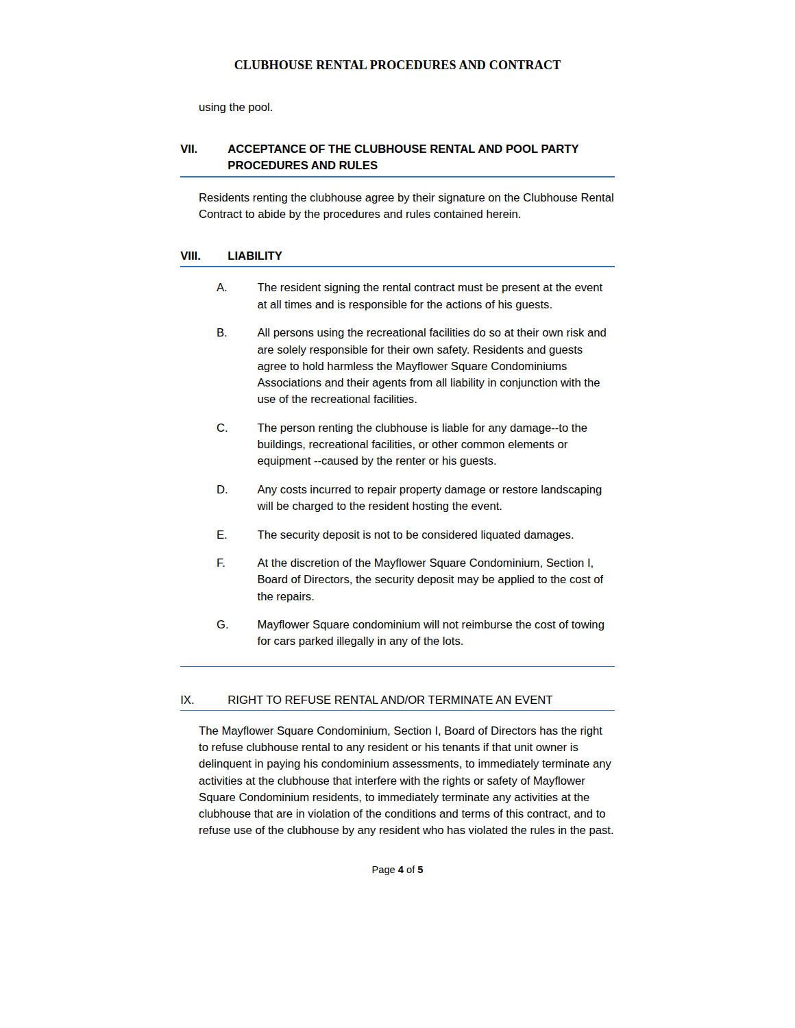CLUBHOUSE RENTAL PROCEDURES AND CONTRACT
using the pool.
VII. ACCEPTANCE OF THE CLUBHOUSE RENTAL AND POOL PARTY PROCEDURES AND RULES
Residents renting the clubhouse agree by their signature on the Clubhouse Rental Contract to abide by the procedures and rules contained herein.
VIII. LIABILITY
A. The resident signing the rental contract must be present at the event at all times and is responsible for the actions of his guests.
B. All persons using the recreational facilities do so at their own risk and are solely responsible for their own safety. Residents and guests agree to hold harmless the Mayflower Square Condominiums Associations and their agents from all liability in conjunction with the use of the recreational facilities.
C. The person renting the clubhouse is liable for any damage--to the buildings, recreational facilities, or other common elements or equipment --caused by the renter or his guests.
D. Any costs incurred to repair property damage or restore landscaping will be charged to the resident hosting the event.
E. The security deposit is not to be considered liquated damages.
F. At the discretion of the Mayflower Square Condominium, Section I, Board of Directors, the security deposit may be applied to the cost of the repairs.
G. Mayflower Square condominium will not reimburse the cost of towing for cars parked illegally in any of the lots.
IX. RIGHT TO REFUSE RENTAL AND/OR TERMINATE AN EVENT
The Mayflower Square Condominium, Section I, Board of Directors has the right to refuse clubhouse rental to any resident or his tenants if that unit owner is delinquent in paying his condominium assessments, to immediately terminate any activities at the clubhouse that interfere with the rights or safety of Mayflower Square Condominium residents, to immediately terminate any activities at the clubhouse that are in violation of the conditions and terms of this contract, and to refuse use of the clubhouse by any resident who has violated the rules in the past.
Page 4 of 5